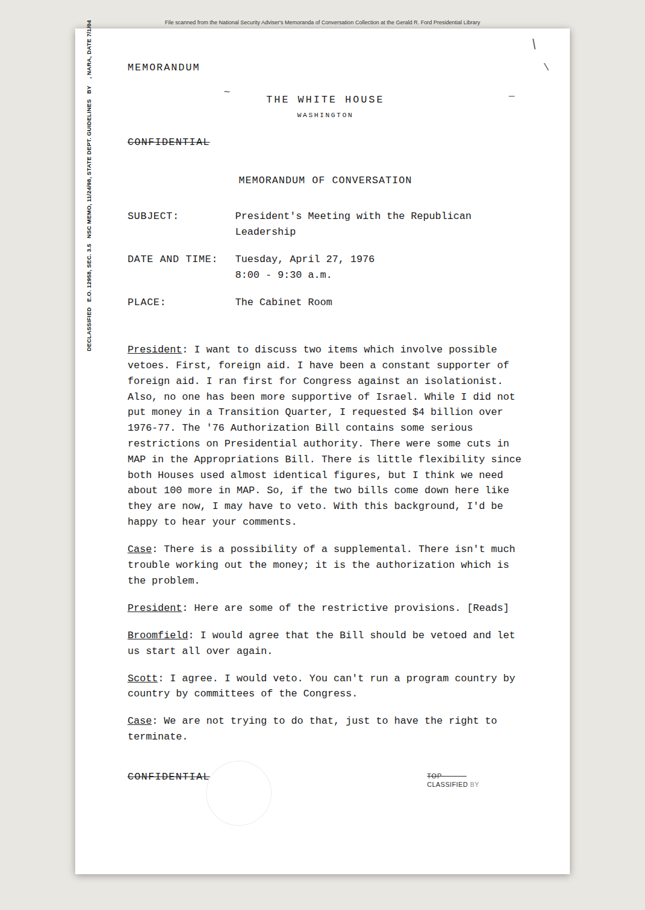File scanned from the National Security Adviser's Memoranda of Conversation Collection at the Gerald R. Ford Presidential Library
\
\
—
~
MEMORANDUM
THE WHITE HOUSE WASHINGTON
CONFIDENTIAL
MEMORANDUM OF CONVERSATION
| SUBJECT: | President's Meeting with the Republican Leadership |
| DATE AND TIME: | Tuesday, April 27, 1976 8:00 - 9:30 a.m. |
| PLACE: | The Cabinet Room |
President: I want to discuss two items which involve possible vetoes. First, foreign aid. I have been a constant supporter of foreign aid. I ran first for Congress against an isolationist. Also, no one has been more supportive of Israel. While I did not put money in a Transition Quarter, I requested $4 billion over 1976-77. The '76 Authorization Bill contains some serious restrictions on Presidential authority. There were some cuts in MAP in the Appropriations Bill. There is little flexibility since both Houses used almost identical figures, but I think we need about 100 more in MAP. So, if the two bills come down here like they are now, I may have to veto. With this background, I'd be happy to hear your comments.
Case: There is a possibility of a supplemental. There isn't much trouble working out the money; it is the authorization which is the problem.
President: Here are some of the restrictive provisions. [Reads]
Broomfield: I would agree that the Bill should be vetoed and let us start all over again.
Scott: I agree. I would veto. You can't run a program country by country by committees of the Congress.
Case: We are not trying to do that, just to have the right to terminate.
DECLASSIFIED E.O. 12958, SEC. 3.5 NSC MEMO, 11/24/98, STATE DEPT. GUIDELINES BY , NARA, DATE 7/1/04
CONFIDENTIAL
TOP
CLASSIFIED BY